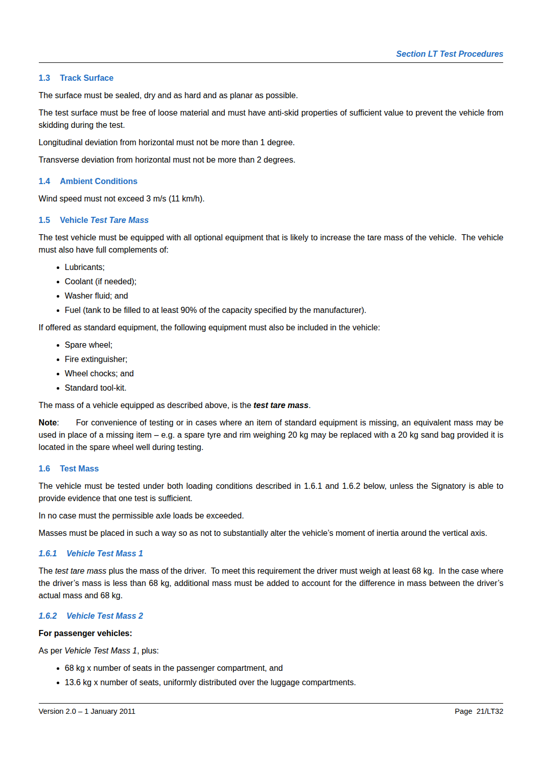Section LT Test Procedures
1.3 Track Surface
The surface must be sealed, dry and as hard and as planar as possible.
The test surface must be free of loose material and must have anti-skid properties of sufficient value to prevent the vehicle from skidding during the test.
Longitudinal deviation from horizontal must not be more than 1 degree.
Transverse deviation from horizontal must not be more than 2 degrees.
1.4 Ambient Conditions
Wind speed must not exceed 3 m/s (11 km/h).
1.5 Vehicle Test Tare Mass
The test vehicle must be equipped with all optional equipment that is likely to increase the tare mass of the vehicle. The vehicle must also have full complements of:
Lubricants;
Coolant (if needed);
Washer fluid; and
Fuel (tank to be filled to at least 90% of the capacity specified by the manufacturer).
If offered as standard equipment, the following equipment must also be included in the vehicle:
Spare wheel;
Fire extinguisher;
Wheel chocks; and
Standard tool-kit.
The mass of a vehicle equipped as described above, is the test tare mass.
Note: For convenience of testing or in cases where an item of standard equipment is missing, an equivalent mass may be used in place of a missing item – e.g. a spare tyre and rim weighing 20 kg may be replaced with a 20 kg sand bag provided it is located in the spare wheel well during testing.
1.6 Test Mass
The vehicle must be tested under both loading conditions described in 1.6.1 and 1.6.2 below, unless the Signatory is able to provide evidence that one test is sufficient.
In no case must the permissible axle loads be exceeded.
Masses must be placed in such a way so as not to substantially alter the vehicle’s moment of inertia around the vertical axis.
1.6.1 Vehicle Test Mass 1
The test tare mass plus the mass of the driver. To meet this requirement the driver must weigh at least 68 kg. In the case where the driver’s mass is less than 68 kg, additional mass must be added to account for the difference in mass between the driver’s actual mass and 68 kg.
1.6.2 Vehicle Test Mass 2
For passenger vehicles:
As per Vehicle Test Mass 1, plus:
68 kg x number of seats in the passenger compartment, and
13.6 kg x number of seats, uniformly distributed over the luggage compartments.
Version 2.0 – 1 January 2011 Page 21/LT32